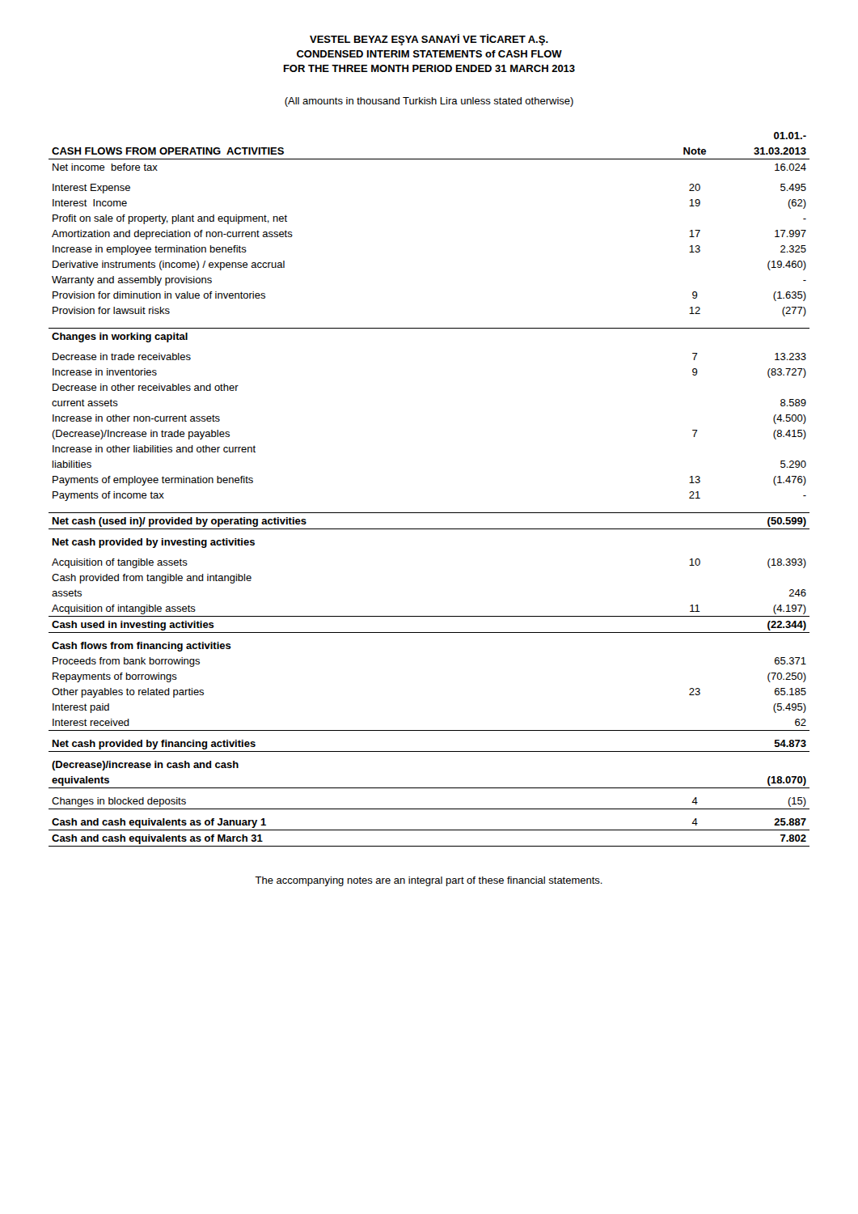VESTEL BEYAZ EŞYA SANAYİ VE TİCARET A.Ş.
CONDENSED INTERIM STATEMENTS of CASH FLOW
FOR THE THREE MONTH PERIOD ENDED 31 MARCH 2013
(All amounts in thousand Turkish Lira unless stated otherwise)
| | | 01.01.- |
| CASH FLOWS FROM OPERATING ACTIVITIES | Note | 31.03.2013 |
| Net income before tax | | 16.024 |
| Interest Expense | 20 | 5.495 |
| Interest Income | 19 | (62) |
| Profit on sale of property, plant and equipment, net | | - |
| Amortization and depreciation of non-current assets | 17 | 17.997 |
| Increase in employee termination benefits | 13 | 2.325 |
| Derivative instruments (income) / expense accrual | | (19.460) |
| Warranty and assembly provisions | | - |
| Provision for diminution in value of inventories | 9 | (1.635) |
| Provision for lawsuit risks | 12 | (277) |
| Changes in working capital | | |
| Decrease in trade receivables | 7 | 13.233 |
| Increase in inventories | 9 | (83.727) |
| Decrease in other receivables and other | | |
| current assets | | 8.589 |
| Increase in other non-current assets | | (4.500) |
| (Decrease)/Increase in trade payables | 7 | (8.415) |
| Increase in other liabilities and other current | | |
| liabilities | | 5.290 |
| Payments of employee termination benefits | 13 | (1.476) |
| Payments of income tax | 21 | - |
| Net cash (used in)/ provided by operating activities | | (50.599) |
| Net cash provided by investing activities | | |
| Acquisition of tangible assets | 10 | (18.393) |
| Cash provided from tangible and intangible | | |
| assets | | 246 |
| Acquisition of intangible assets | 11 | (4.197) |
| Cash used in investing activities | | (22.344) |
| Cash flows from financing activities | | |
| Proceeds from bank borrowings | | 65.371 |
| Repayments of borrowings | | (70.250) |
| Other payables to related parties | 23 | 65.185 |
| Interest paid | | (5.495) |
| Interest received | | 62 |
| Net cash provided by financing activities | | 54.873 |
| (Decrease)/increase in cash and cash | | |
| equivalents | | (18.070) |
| Changes in blocked deposits | 4 | (15) |
| Cash and cash equivalents as of January 1 | 4 | 25.887 |
| Cash and cash equivalents as of March 31 | | 7.802 |
The accompanying notes are an integral part of these financial statements.